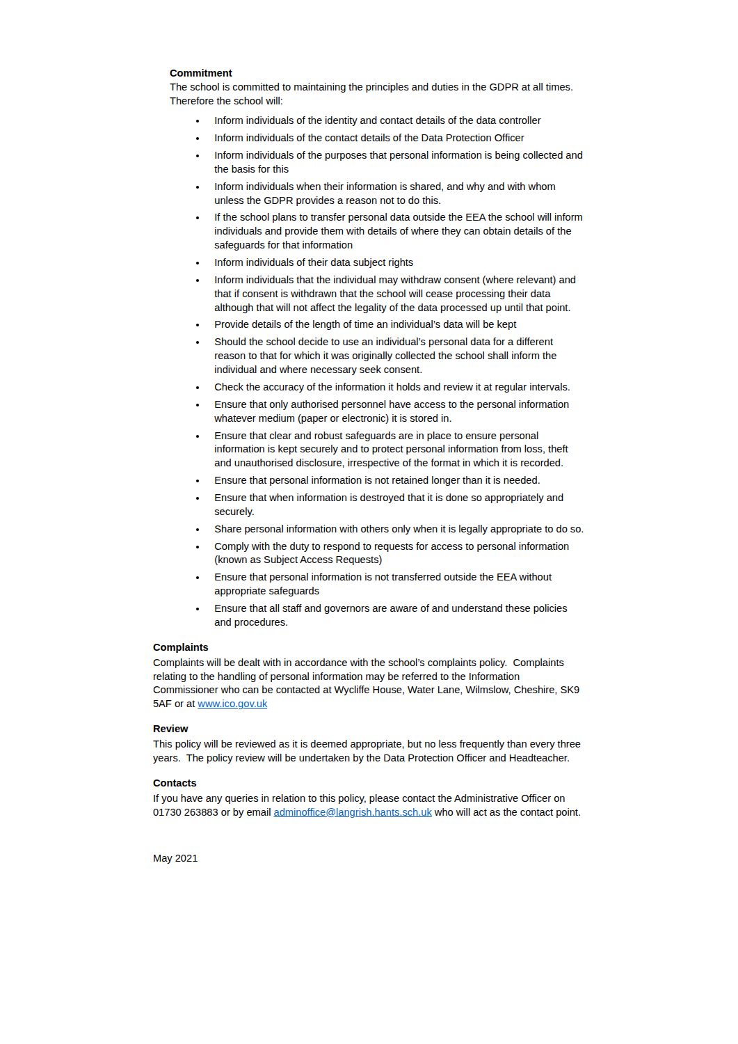Commitment
The school is committed to maintaining the principles and duties in the GDPR at all times. Therefore the school will:
Inform individuals of the identity and contact details of the data controller
Inform individuals of the contact details of the Data Protection Officer
Inform individuals of the purposes that personal information is being collected and the basis for this
Inform individuals when their information is shared, and why and with whom unless the GDPR provides a reason not to do this.
If the school plans to transfer personal data outside the EEA the school will inform individuals and provide them with details of where they can obtain details of the safeguards for that information
Inform individuals of their data subject rights
Inform individuals that the individual may withdraw consent (where relevant) and that if consent is withdrawn that the school will cease processing their data although that will not affect the legality of the data processed up until that point.
Provide details of the length of time an individual’s data will be kept
Should the school decide to use an individual’s personal data for a different reason to that for which it was originally collected the school shall inform the individual and where necessary seek consent.
Check the accuracy of the information it holds and review it at regular intervals.
Ensure that only authorised personnel have access to the personal information whatever medium (paper or electronic) it is stored in.
Ensure that clear and robust safeguards are in place to ensure personal information is kept securely and to protect personal information from loss, theft and unauthorised disclosure, irrespective of the format in which it is recorded.
Ensure that personal information is not retained longer than it is needed.
Ensure that when information is destroyed that it is done so appropriately and securely.
Share personal information with others only when it is legally appropriate to do so.
Comply with the duty to respond to requests for access to personal information (known as Subject Access Requests)
Ensure that personal information is not transferred outside the EEA without appropriate safeguards
Ensure that all staff and governors are aware of and understand these policies and procedures.
Complaints
Complaints will be dealt with in accordance with the school’s complaints policy. Complaints relating to the handling of personal information may be referred to the Information Commissioner who can be contacted at Wycliffe House, Water Lane, Wilmslow, Cheshire, SK9 5AF or at www.ico.gov.uk
Review
This policy will be reviewed as it is deemed appropriate, but no less frequently than every three years. The policy review will be undertaken by the Data Protection Officer and Headteacher.
Contacts
If you have any queries in relation to this policy, please contact the Administrative Officer on 01730 263883 or by email adminoffice@langrish.hants.sch.uk who will act as the contact point.
May 2021